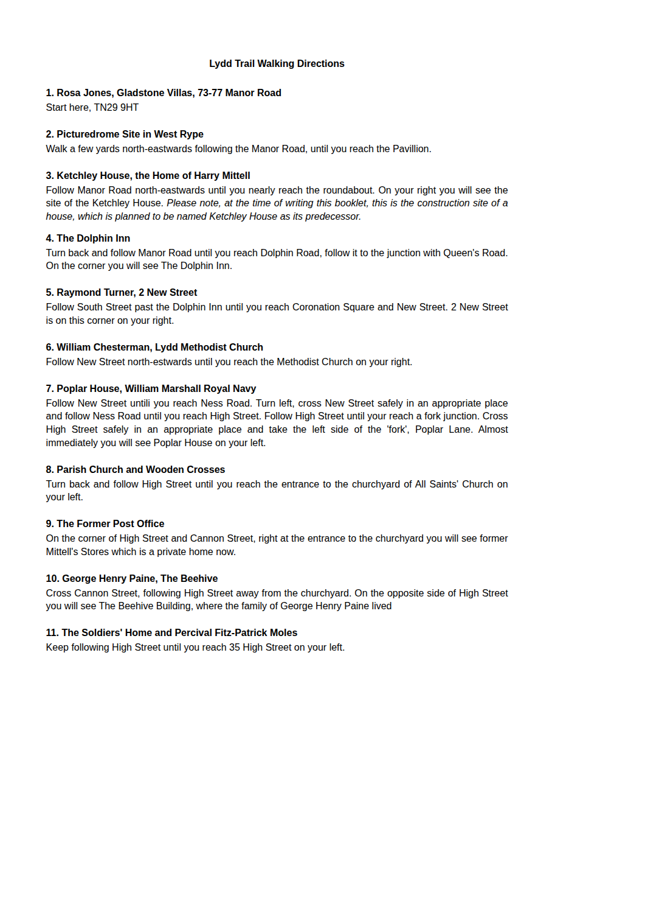Lydd Trail Walking Directions
1. Rosa Jones, Gladstone Villas, 73-77 Manor Road
Start here, TN29 9HT
2. Picturedrome Site in West Rype
Walk a few yards north-eastwards following the Manor Road, until you reach the Pavillion.
3. Ketchley House, the Home of Harry Mittell
Follow Manor Road north-eastwards until you nearly reach the roundabout. On your right you will see the site of the Ketchley House. Please note, at the time of writing this booklet, this is the construction site of a house, which is planned to be named Ketchley House as its predecessor.
4. The Dolphin Inn
Turn back and follow Manor Road until you reach Dolphin Road, follow it to the junction with Queen's Road. On the corner you will see The Dolphin Inn.
5. Raymond Turner, 2 New Street
Follow South Street past the Dolphin Inn until you reach Coronation Square and New Street. 2 New Street is on this corner on your right.
6. William Chesterman, Lydd Methodist Church
Follow New Street north-estwards until you reach the Methodist Church on your right.
7. Poplar House, William Marshall Royal Navy
Follow New Street untili you reach Ness Road. Turn left, cross New Street safely in an appropriate place and follow Ness Road until you reach High Street. Follow High Street until your reach a fork junction. Cross High Street safely in an appropriate place and take the left side of the 'fork', Poplar Lane. Almost immediately you will see Poplar House on your left.
8. Parish Church and Wooden Crosses
Turn back and follow High Street until you reach the entrance to the churchyard of All Saints' Church on your left.
9. The Former Post Office
On the corner of High Street and Cannon Street, right at the entrance to the churchyard you will see former Mittell's Stores which is a private home now.
10. George Henry Paine, The Beehive
Cross Cannon Street, following High Street away from the churchyard. On the opposite side of High Street you will see The Beehive Building, where the family of George Henry Paine lived
11. The Soldiers' Home and Percival Fitz-Patrick Moles
Keep following High Street until you reach 35 High Street on your left.